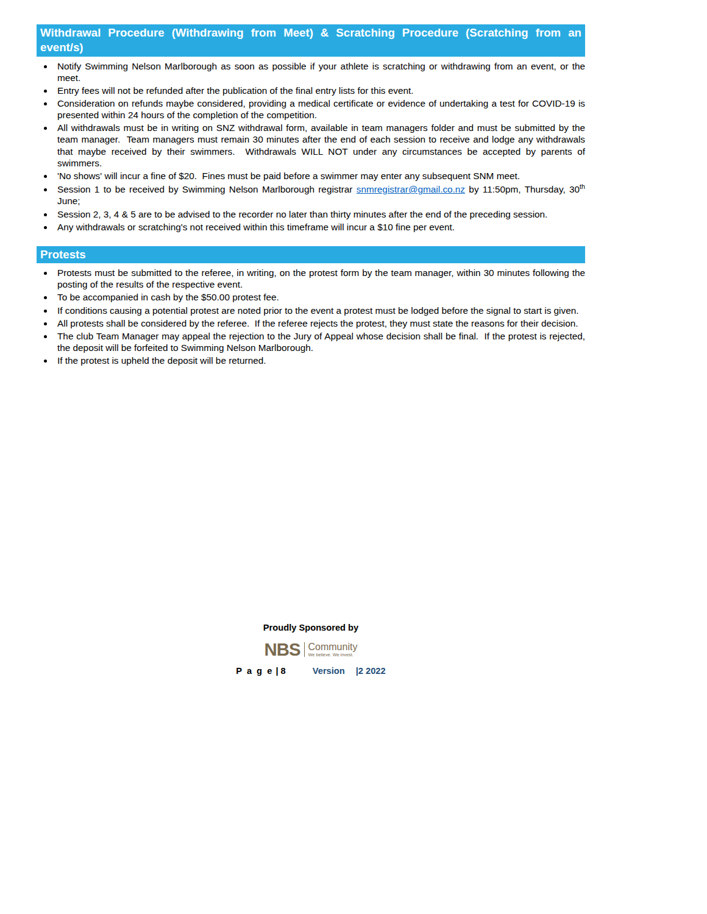Withdrawal Procedure (Withdrawing from Meet) & Scratching Procedure (Scratching from an event/s)
Notify Swimming Nelson Marlborough as soon as possible if your athlete is scratching or withdrawing from an event, or the meet.
Entry fees will not be refunded after the publication of the final entry lists for this event.
Consideration on refunds maybe considered, providing a medical certificate or evidence of undertaking a test for COVID-19 is presented within 24 hours of the completion of the competition.
All withdrawals must be in writing on SNZ withdrawal form, available in team managers folder and must be submitted by the team manager. Team managers must remain 30 minutes after the end of each session to receive and lodge any withdrawals that maybe received by their swimmers. Withdrawals WILL NOT under any circumstances be accepted by parents of swimmers.
'No shows' will incur a fine of $20. Fines must be paid before a swimmer may enter any subsequent SNM meet.
Session 1 to be received by Swimming Nelson Marlborough registrar snmregistrar@gmail.co.nz by 11:50pm, Thursday, 30th June;
Session 2, 3, 4 & 5 are to be advised to the recorder no later than thirty minutes after the end of the preceding session.
Any withdrawals or scratching's not received within this timeframe will incur a $10 fine per event.
Protests
Protests must be submitted to the referee, in writing, on the protest form by the team manager, within 30 minutes following the posting of the results of the respective event.
To be accompanied in cash by the $50.00 protest fee.
If conditions causing a potential protest are noted prior to the event a protest must be lodged before the signal to start is given.
All protests shall be considered by the referee. If the referee rejects the protest, they must state the reasons for their decision.
The club Team Manager may appeal the rejection to the Jury of Appeal whose decision shall be final. If the protest is rejected, the deposit will be forfeited to Swimming Nelson Marlborough.
If the protest is upheld the deposit will be returned.
Proudly Sponsored by
NBS Community We believe. We invest.
P a g e | 8 Version|2 2022